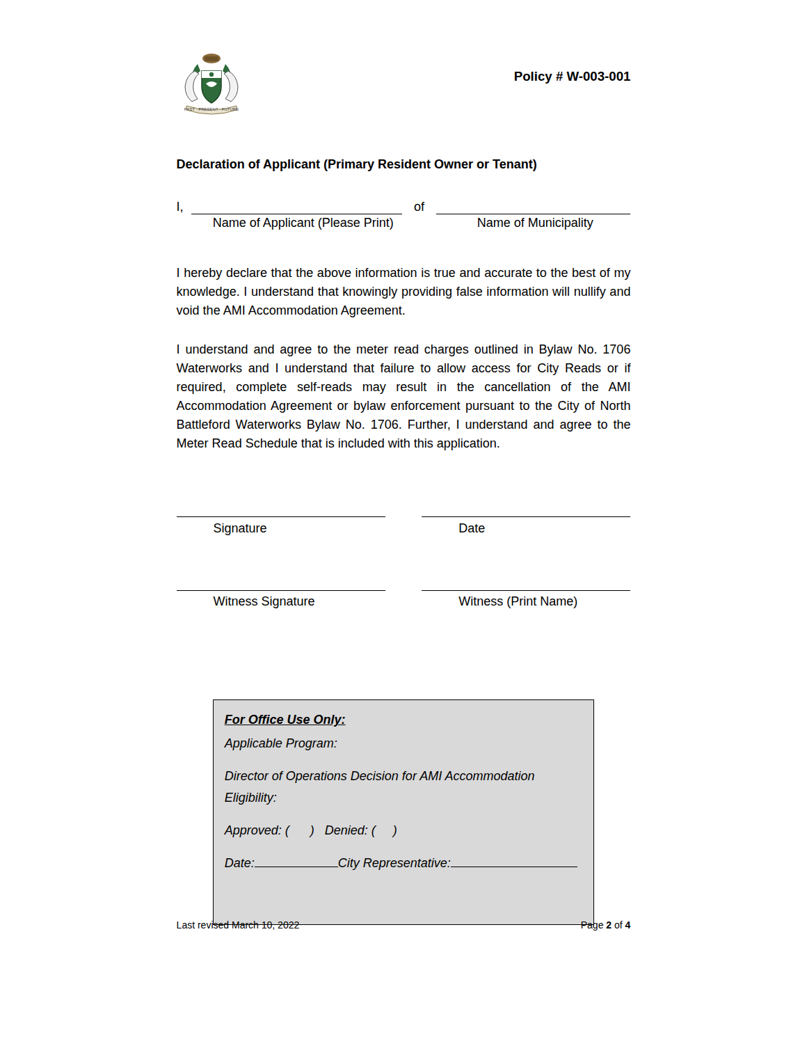PAST · PRESENT · FUTURE
Policy # W-003-001
Declaration of Applicant (Primary Resident Owner or Tenant)
I, of
Name of Applicant (Please Print)
Name of Municipality
I hereby declare that the above information is true and accurate to the best of my knowledge. I understand that knowingly providing false information will nullify and void the AMI Accommodation Agreement.
I understand and agree to the meter read charges outlined in Bylaw No. 1706 Waterworks and I understand that failure to allow access for City Reads or if required, complete self-reads may result in the cancellation of the AMI Accommodation Agreement or bylaw enforcement pursuant to the City of North Battleford Waterworks Bylaw No. 1706. Further, I understand and agree to the Meter Read Schedule that is included with this application.
Signature
Date
Witness Signature
Witness (Print Name)
For Office Use Only:
Applicable Program:
Director of Operations Decision for AMI Accommodation Eligibility:
Approved: ( ) Denied: ( )
Date: City Representative:
Last revised March 10, 2022
Page 2 of 4